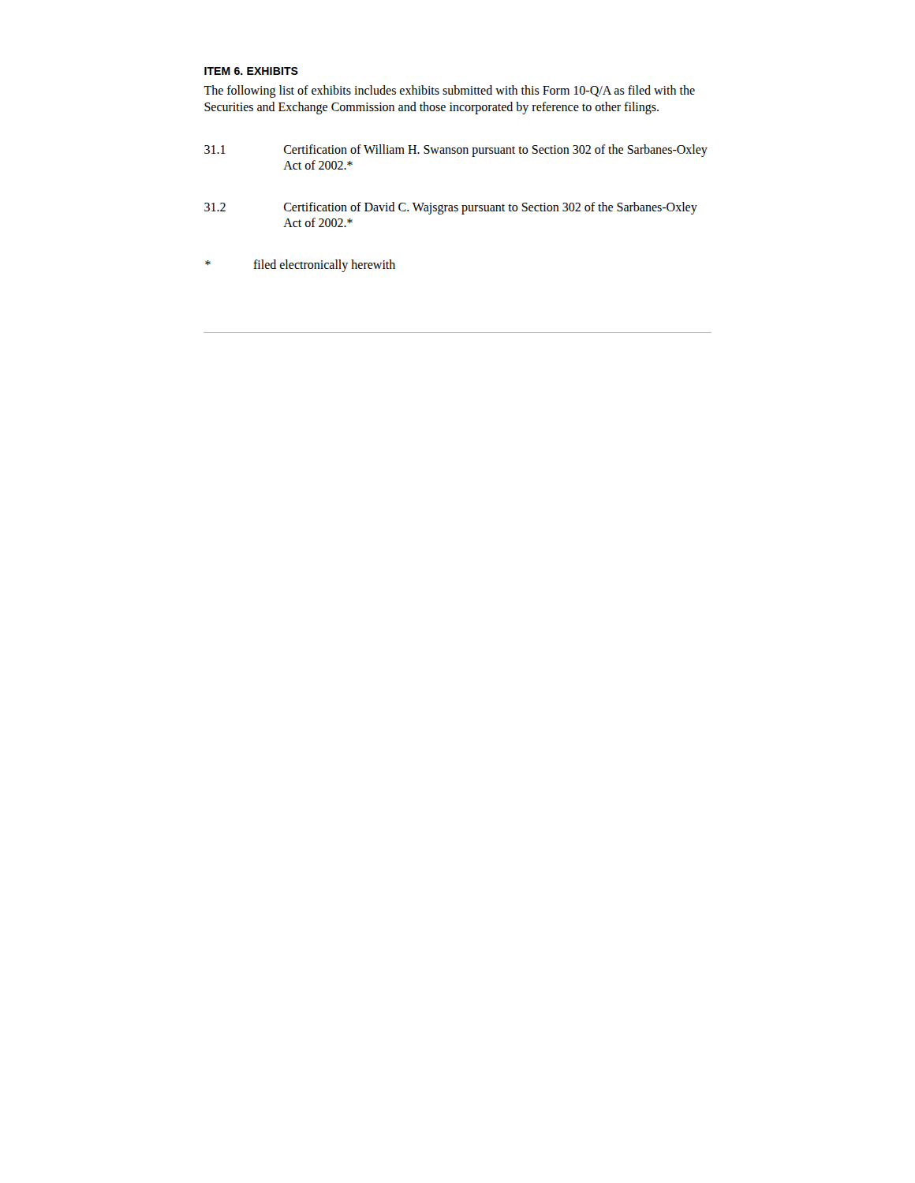ITEM 6. EXHIBITS
The following list of exhibits includes exhibits submitted with this Form 10-Q/A as filed with the Securities and Exchange Commission and those incorporated by reference to other filings.
| 31.1 | Certification of William H. Swanson pursuant to Section 302 of the Sarbanes-Oxley Act of 2002.* |
| 31.2 | Certification of David C. Wajsgras pursuant to Section 302 of the Sarbanes-Oxley Act of 2002.* |
| * | filed electronically herewith |